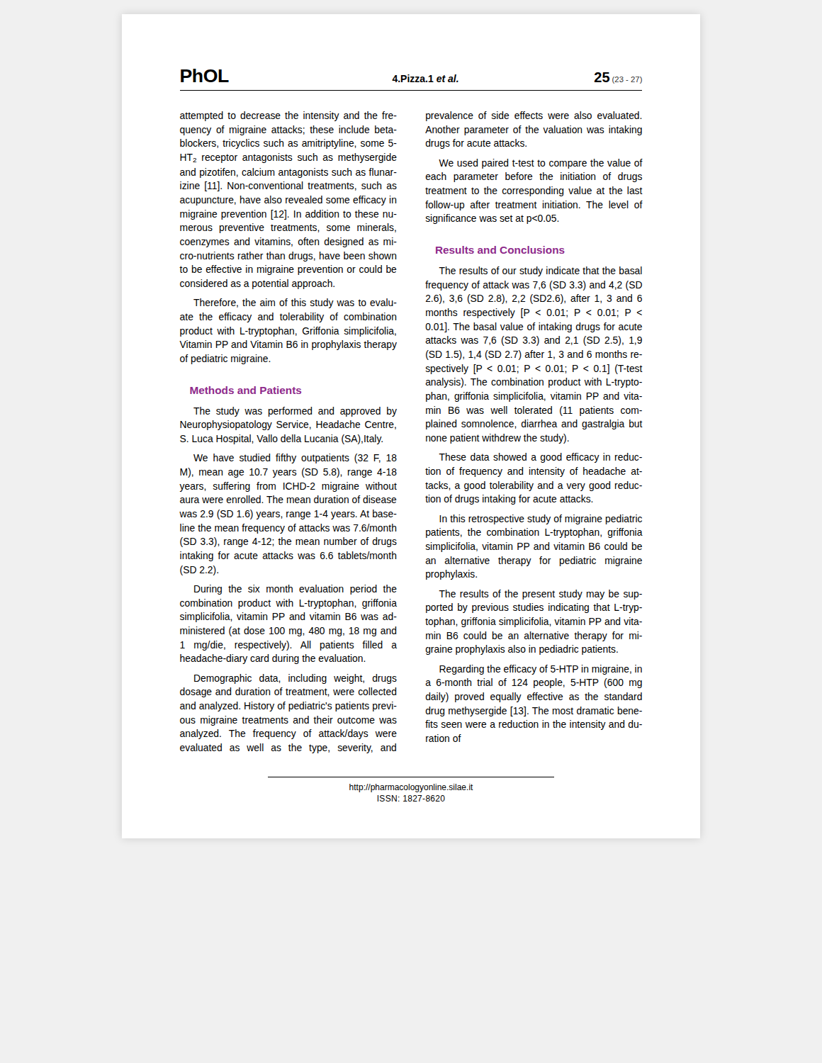PhOL
4.Pizza.1 et al.
25(23 - 27)
attempted to decrease the intensity and the frequency of migraine attacks; these include beta-blockers, tricyclics such as amitriptyline, some 5-HT2 receptor antagonists such as methysergide and pizotifen, calcium antagonists such as flunarizine [11]. Non-conventional treatments, such as acupuncture, have also revealed some efficacy in migraine prevention [12]. In addition to these numerous preventive treatments, some minerals, coenzymes and vitamins, often designed as micro-nutrients rather than drugs, have been shown to be effective in migraine prevention or could be considered as a potential approach.
Therefore, the aim of this study was to evaluate the efficacy and tolerability of combination product with L-tryptophan, Griffonia simplicifolia, Vitamin PP and Vitamin B6 in prophylaxis therapy of pediatric migraine.
Methods and Patients
The study was performed and approved by Neurophysiopatology Service, Headache Centre, S. Luca Hospital, Vallo della Lucania (SA),Italy.
We have studied fifthy outpatients (32 F, 18 M), mean age 10.7 years (SD 5.8), range 4-18 years, suffering from ICHD-2 migraine without aura were enrolled. The mean duration of disease was 2.9 (SD 1.6) years, range 1-4 years. At baseline the mean frequency of attacks was 7.6/month (SD 3.3), range 4-12; the mean number of drugs intaking for acute attacks was 6.6 tablets/month (SD 2.2).
During the six month evaluation period the combination product with L-tryptophan, griffonia simplicifolia, vitamin PP and vitamin B6 was administered (at dose 100 mg, 480 mg, 18 mg and 1 mg/die, respectively). All patients filled a headache-diary card during the evaluation.
Demographic data, including weight, drugs dosage and duration of treatment, were collected and analyzed. History of pediatric's patients previous migraine treatments and their outcome was analyzed. The frequency of attack/days were evaluated as well as the type, severity, and prevalence of side effects were also evaluated. Another parameter of the valuation was intaking drugs for acute attacks.
We used paired t-test to compare the value of each parameter before the initiation of drugs treatment to the corresponding value at the last follow-up after treatment initiation. The level of significance was set at p<0.05.
Results and Conclusions
The results of our study indicate that the basal frequency of attack was 7,6 (SD 3.3) and 4,2 (SD 2.6), 3,6 (SD 2.8), 2,2 (SD2.6), after 1, 3 and 6 months respectively [P < 0.01; P < 0.01; P < 0.01]. The basal value of intaking drugs for acute attacks was 7,6 (SD 3.3) and 2,1 (SD 2.5), 1,9 (SD 1.5), 1,4 (SD 2.7) after 1, 3 and 6 months respectively [P < 0.01; P < 0.01; P < 0.1] (T-test analysis). The combination product with L-tryptophan, griffonia simplicifolia, vitamin PP and vitamin B6 was well tolerated (11 patients complained somnolence, diarrhea and gastralgia but none patient withdrew the study).
These data showed a good efficacy in reduction of frequency and intensity of headache attacks, a good tolerability and a very good reduction of drugs intaking for acute attacks.
In this retrospective study of migraine pediatric patients, the combination L-tryptophan, griffonia simplicifolia, vitamin PP and vitamin B6 could be an alternative therapy for pediatric migraine prophylaxis.
The results of the present study may be supported by previous studies indicating that L-tryptophan, griffonia simplicifolia, vitamin PP and vitamin B6 could be an alternative therapy for migraine prophylaxis also in pediadric patients.
Regarding the efficacy of 5-HTP in migraine, in a 6-month trial of 124 people, 5-HTP (600 mg daily) proved equally effective as the standard drug methysergide [13]. The most dramatic benefits seen were a reduction in the intensity and duration of
http://pharmacologyonline.silae.it
ISSN: 1827-8620